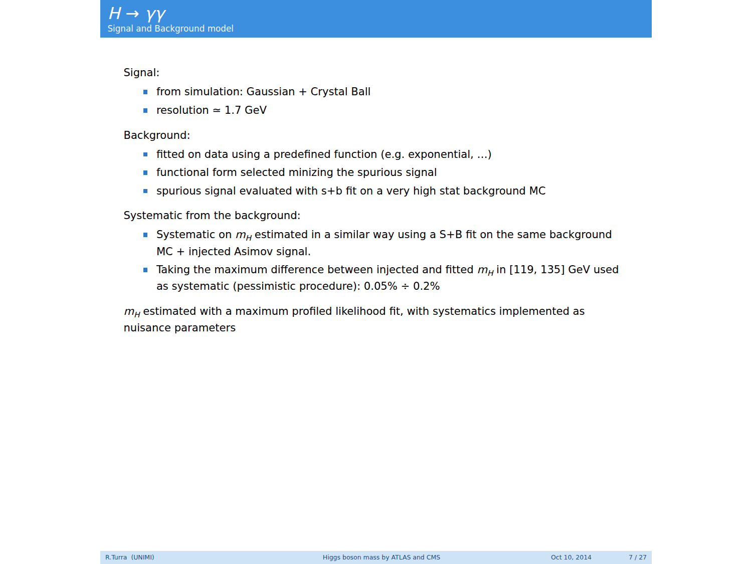H → γγ
Signal and Background model
Signal:
from simulation: Gaussian + Crystal Ball
resolution ≃ 1.7 GeV
Background:
fitted on data using a predefined function (e.g. exponential, …)
functional form selected minizing the spurious signal
spurious signal evaluated with s+b fit on a very high stat background MC
Systematic from the background:
Systematic on mH estimated in a similar way using a S+B fit on the same background MC + injected Asimov signal.
Taking the maximum difference between injected and fitted mH in [119, 135] GeV used as systematic (pessimistic procedure): 0.05% ÷ 0.2%
mH estimated with a maximum profiled likelihood fit, with systematics implemented as nuisance parameters
R.Turra (UNIMI)
Higgs boson mass by ATLAS and CMS
Oct 10, 2014
7 / 27